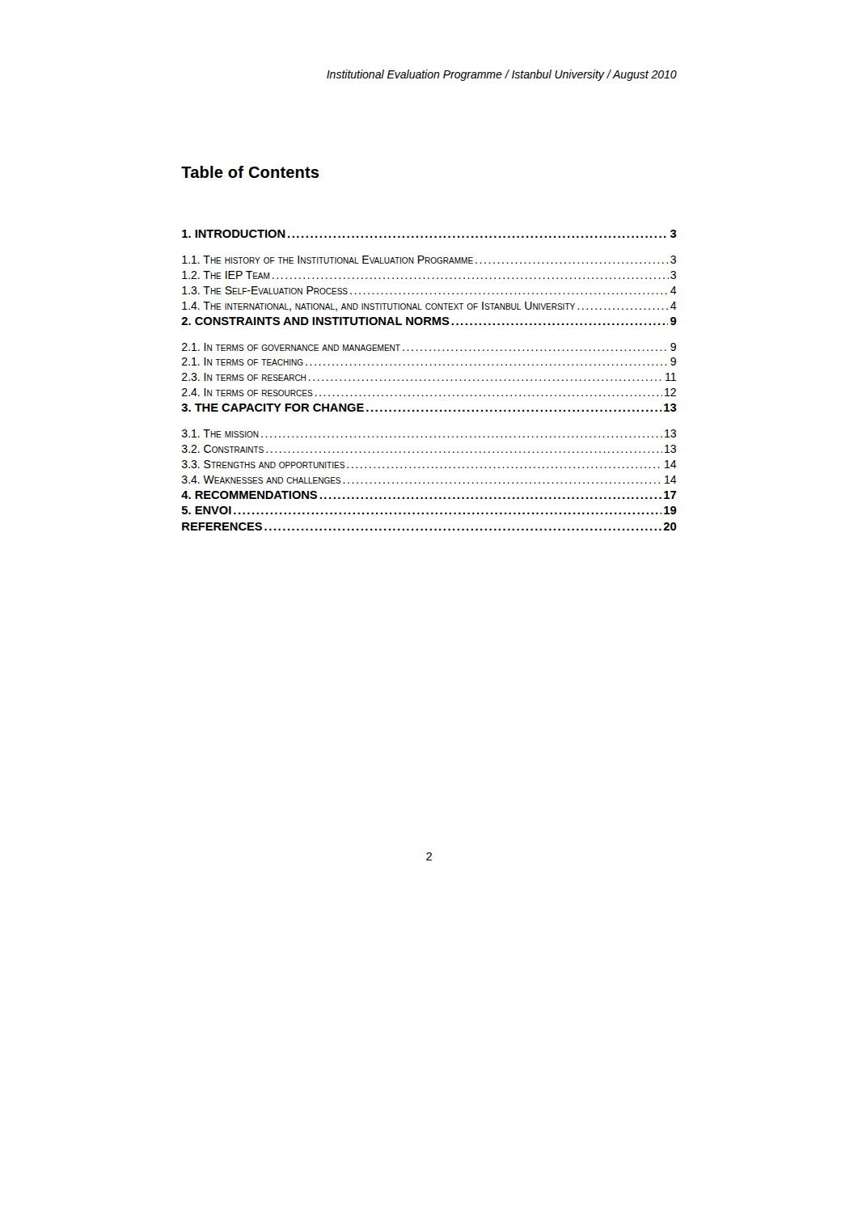Institutional Evaluation Programme / Istanbul University / August 2010
Table of Contents
1. Introduction ........................................................................................................... 3
1.1. The history of the Institutional Evaluation Programme .......................................................... 3
1.2. The IEP Team ..................................................................................................................... 3
1.3. The Self-Evaluation Process ................................................................................................... 4
1.4. The international, national, and institutional context of Istanbul University .......................... 4
2. Constraints and institutional norms ............................................................................ 9
2.1. In terms of governance and management ............................................................................... 9
2.1. In terms of teaching .............................................................................................................. 9
2.3. In terms of research ............................................................................................................ 11
2.4. In terms of resources .......................................................................................................... 12
3. The capacity for change ..................................................................................................... 13
3.1. The mission ....................................................................................................................... 13
3.2. Constraints ......................................................................................................................... 13
3.3. Strengths and opportunities .............................................................................................. 14
3.4. Weaknesses and challenges .................................................................................................. 14
4. Recommendations ............................................................................................................. 17
5. Envoi ................................................................................................................................. 19
References ............................................................................................................................. 20
2